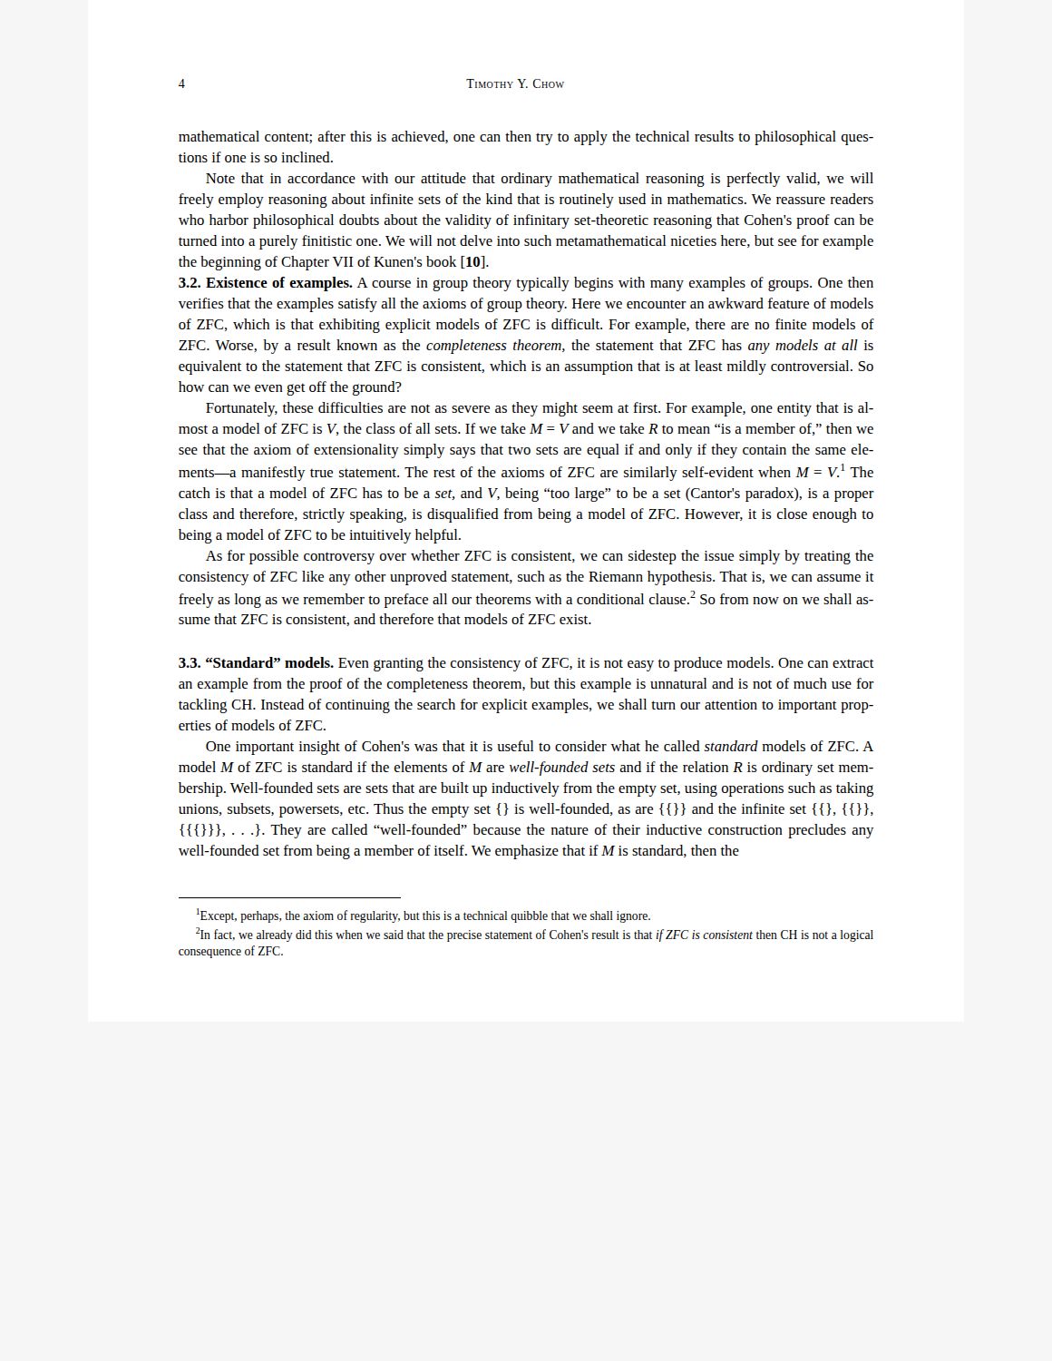4 Timothy Y. Chow
mathematical content; after this is achieved, one can then try to apply the technical results to philosophical questions if one is so inclined.
Note that in accordance with our attitude that ordinary mathematical reasoning is perfectly valid, we will freely employ reasoning about infinite sets of the kind that is routinely used in mathematics. We reassure readers who harbor philosophical doubts about the validity of infinitary set-theoretic reasoning that Cohen's proof can be turned into a purely finitistic one. We will not delve into such metamathematical niceties here, but see for example the beginning of Chapter VII of Kunen's book [10].
3.2. Existence of examples.
A course in group theory typically begins with many examples of groups. One then verifies that the examples satisfy all the axioms of group theory. Here we encounter an awkward feature of models of ZFC, which is that exhibiting explicit models of ZFC is difficult. For example, there are no finite models of ZFC. Worse, by a result known as the completeness theorem, the statement that ZFC has any models at all is equivalent to the statement that ZFC is consistent, which is an assumption that is at least mildly controversial. So how can we even get off the ground?
Fortunately, these difficulties are not as severe as they might seem at first. For example, one entity that is almost a model of ZFC is V, the class of all sets. If we take M = V and we take R to mean “is a member of,” then we see that the axiom of extensionality simply says that two sets are equal if and only if they contain the same elements—a manifestly true statement. The rest of the axioms of ZFC are similarly self-evident when M = V.1 The catch is that a model of ZFC has to be a set, and V, being “too large” to be a set (Cantor's paradox), is a proper class and therefore, strictly speaking, is disqualified from being a model of ZFC. However, it is close enough to being a model of ZFC to be intuitively helpful.
As for possible controversy over whether ZFC is consistent, we can sidestep the issue simply by treating the consistency of ZFC like any other unproved statement, such as the Riemann hypothesis. That is, we can assume it freely as long as we remember to preface all our theorems with a conditional clause.2 So from now on we shall assume that ZFC is consistent, and therefore that models of ZFC exist.
3.3. “Standard” models.
Even granting the consistency of ZFC, it is not easy to produce models. One can extract an example from the proof of the completeness theorem, but this example is unnatural and is not of much use for tackling CH. Instead of continuing the search for explicit examples, we shall turn our attention to important properties of models of ZFC.
One important insight of Cohen's was that it is useful to consider what he called standard models of ZFC. A model M of ZFC is standard if the elements of M are well-founded sets and if the relation R is ordinary set membership. Well-founded sets are sets that are built up inductively from the empty set, using operations such as taking unions, subsets, powersets, etc. Thus the empty set {} is well-founded, as are {{}} and the infinite set {{}, {{}}, {{{}}}, . . .}. They are called “well-founded” because the nature of their inductive construction precludes any well-founded set from being a member of itself. We emphasize that if M is standard, then the
1 Except, perhaps, the axiom of regularity, but this is a technical quibble that we shall ignore.
2 In fact, we already did this when we said that the precise statement of Cohen's result is that if ZFC is consistent then CH is not a logical consequence of ZFC.